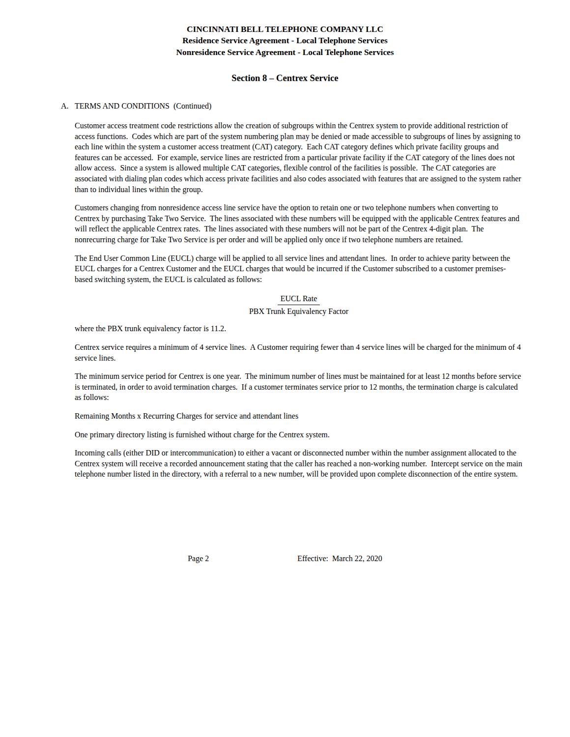CINCINNATI BELL TELEPHONE COMPANY LLC
Residence Service Agreement - Local Telephone Services
Nonresidence Service Agreement - Local Telephone Services
Section 8 – Centrex Service
A. TERMS AND CONDITIONS (Continued)
Customer access treatment code restrictions allow the creation of subgroups within the Centrex system to provide additional restriction of access functions. Codes which are part of the system numbering plan may be denied or made accessible to subgroups of lines by assigning to each line within the system a customer access treatment (CAT) category. Each CAT category defines which private facility groups and features can be accessed. For example, service lines are restricted from a particular private facility if the CAT category of the lines does not allow access. Since a system is allowed multiple CAT categories, flexible control of the facilities is possible. The CAT categories are associated with dialing plan codes which access private facilities and also codes associated with features that are assigned to the system rather than to individual lines within the group.
Customers changing from nonresidence access line service have the option to retain one or two telephone numbers when converting to Centrex by purchasing Take Two Service. The lines associated with these numbers will be equipped with the applicable Centrex features and will reflect the applicable Centrex rates. The lines associated with these numbers will not be part of the Centrex 4-digit plan. The nonrecurring charge for Take Two Service is per order and will be applied only once if two telephone numbers are retained.
The End User Common Line (EUCL) charge will be applied to all service lines and attendant lines. In order to achieve parity between the EUCL charges for a Centrex Customer and the EUCL charges that would be incurred if the Customer subscribed to a customer premises-based switching system, the EUCL is calculated as follows:
EUCL Rate PBX Trunk Equivalency Factor
where the PBX trunk equivalency factor is 11.2.
Centrex service requires a minimum of 4 service lines. A Customer requiring fewer than 4 service lines will be charged for the minimum of 4 service lines.
The minimum service period for Centrex is one year. The minimum number of lines must be maintained for at least 12 months before service is terminated, in order to avoid termination charges. If a customer terminates service prior to 12 months, the termination charge is calculated as follows:
Remaining Months x Recurring Charges for service and attendant lines
One primary directory listing is furnished without charge for the Centrex system.
Incoming calls (either DID or intercommunication) to either a vacant or disconnected number within the number assignment allocated to the Centrex system will receive a recorded announcement stating that the caller has reached a non-working number. Intercept service on the main telephone number listed in the directory, with a referral to a new number, will be provided upon complete disconnection of the entire system.
Page 2 Effective: March 22, 2020